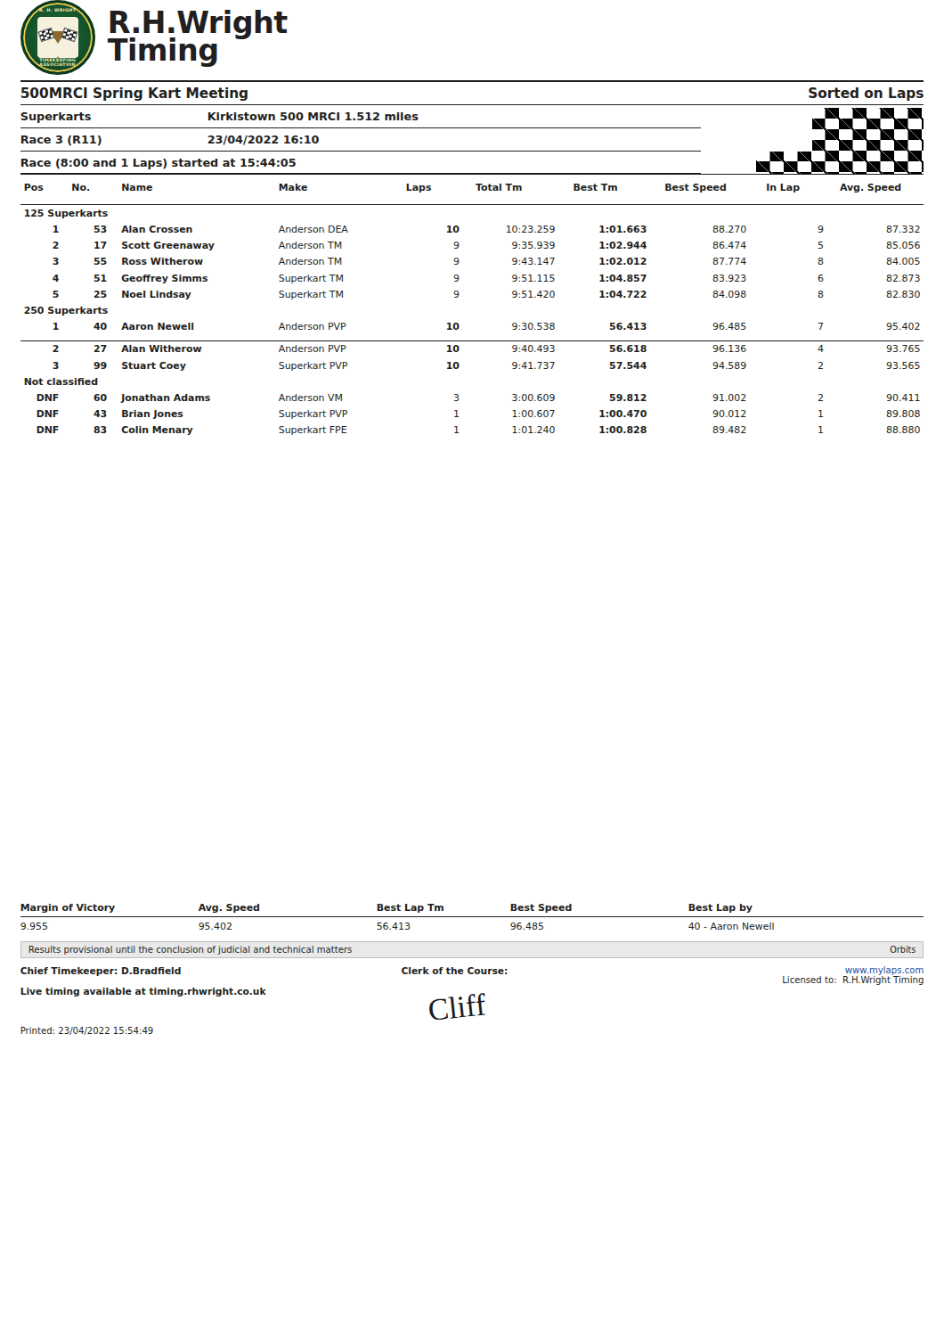R. H. WRIGHT
TIMEKEEPING ASSOCIATION
R.H.Wright
Timing
500MRCI Spring Kart Meeting
Sorted on Laps
Superkarts
Kirkistown 500 MRCI 1.512 miles
Race 3 (R11)
23/04/2022 16:10
Race (8:00 and 1 Laps) started at 15:44:05
| Pos | No. | Name | Make | Laps | Total Tm | Best Tm | Best Speed | In Lap | Avg. Speed |
| --- | --- | --- | --- | --- | --- | --- | --- | --- | --- |
| 125 Superkarts |
| 1 | 53 | Alan Crossen | Anderson DEA | 10 | 10:23.259 | 1:01.663 | 88.270 | 9 | 87.332 |
| 2 | 17 | Scott Greenaway | Anderson TM | 9 | 9:35.939 | 1:02.944 | 86.474 | 5 | 85.056 |
| 3 | 55 | Ross Witherow | Anderson TM | 9 | 9:43.147 | 1:02.012 | 87.774 | 8 | 84.005 |
| 4 | 51 | Geoffrey Simms | Superkart TM | 9 | 9:51.115 | 1:04.857 | 83.923 | 6 | 82.873 |
| 5 | 25 | Noel Lindsay | Superkart TM | 9 | 9:51.420 | 1:04.722 | 84.098 | 8 | 82.830 |
| 250 Superkarts |
| 1 | 40 | Aaron Newell | Anderson PVP | 10 | 9:30.538 | 56.413 | 96.485 | 7 | 95.402 |
| 2 | 27 | Alan Witherow | Anderson PVP | 10 | 9:40.493 | 56.618 | 96.136 | 4 | 93.765 |
| 3 | 99 | Stuart Coey | Superkart PVP | 10 | 9:41.737 | 57.544 | 94.589 | 2 | 93.565 |
| Not classified |
| DNF | 60 | Jonathan Adams | Anderson VM | 3 | 3:00.609 | 59.812 | 91.002 | 2 | 90.411 |
| DNF | 43 | Brian Jones | Superkart PVP | 1 | 1:00.607 | 1:00.470 | 90.012 | 1 | 89.808 |
| DNF | 83 | Colin Menary | Superkart FPE | 1 | 1:01.240 | 1:00.828 | 89.482 | 1 | 88.880 |
Margin of Victory
Avg. Speed
Best Lap Tm
Best Speed
Best Lap by
9.955
95.402
56.413
96.485
40 - Aaron Newell
Results provisional until the conclusion of judicial and technical matters
Orbits
Chief Timekeeper: D.Bradfield
Live timing available at timing.rhwright.co.uk
Clerk of the Course:
Cliff
www.mylaps.com
Licensed to: R.H.Wright Timing
Printed: 23/04/2022 15:54:49